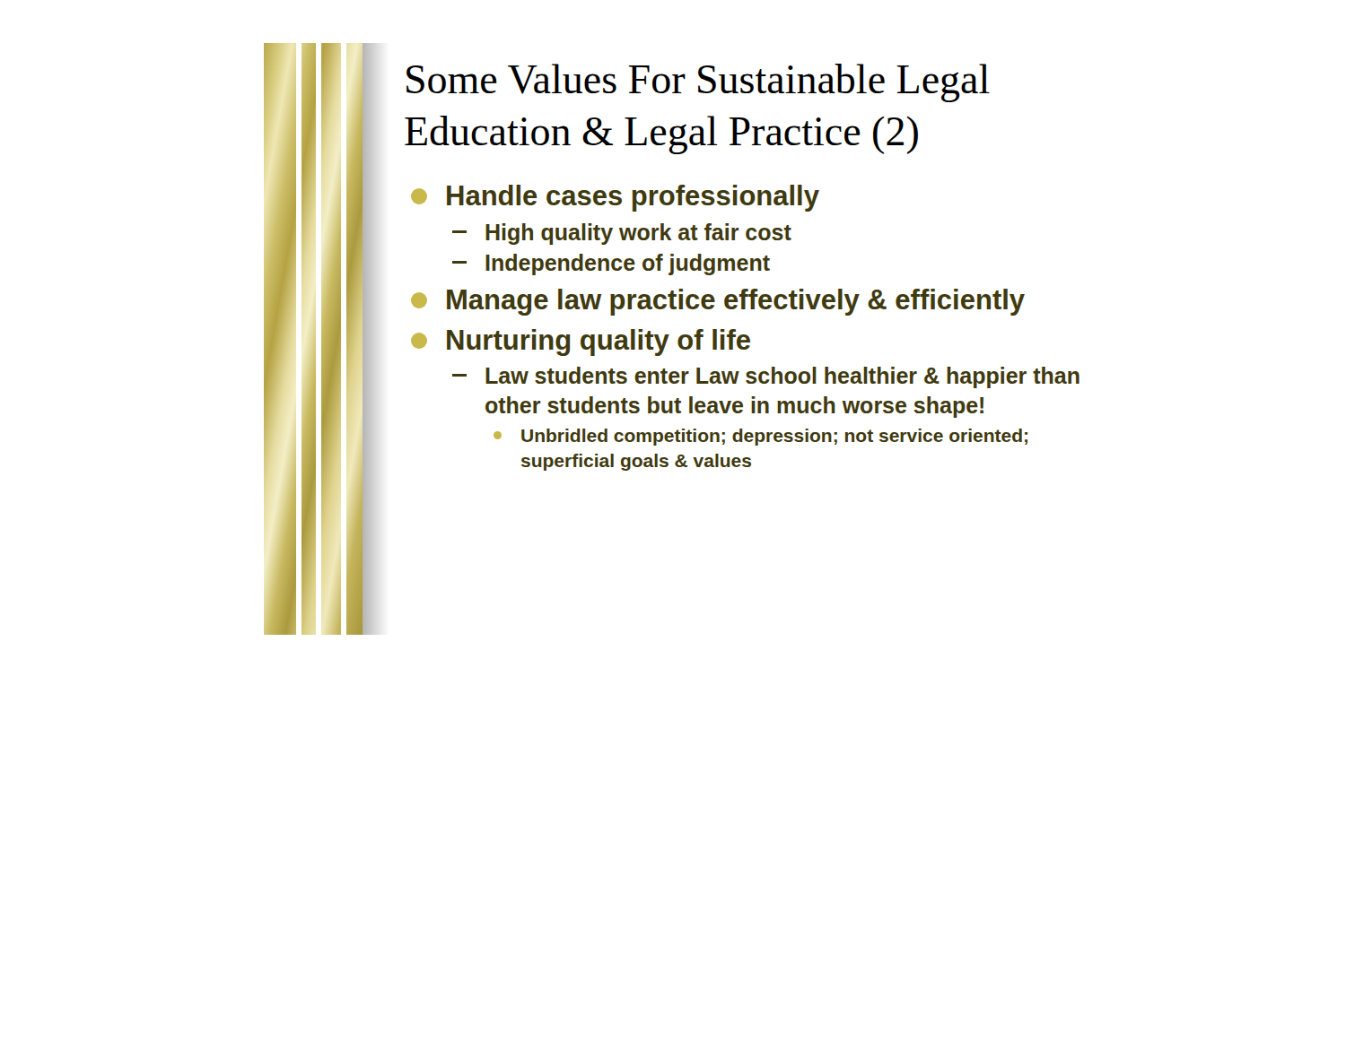Some Values For Sustainable Legal Education & Legal Practice (2)
Handle cases professionally
High quality work at fair cost
Independence of judgment
Manage law practice effectively & efficiently
Nurturing quality of life
Law students enter Law school healthier & happier than other students but leave in much worse shape!
Unbridled competition; depression; not service oriented; superficial goals & values